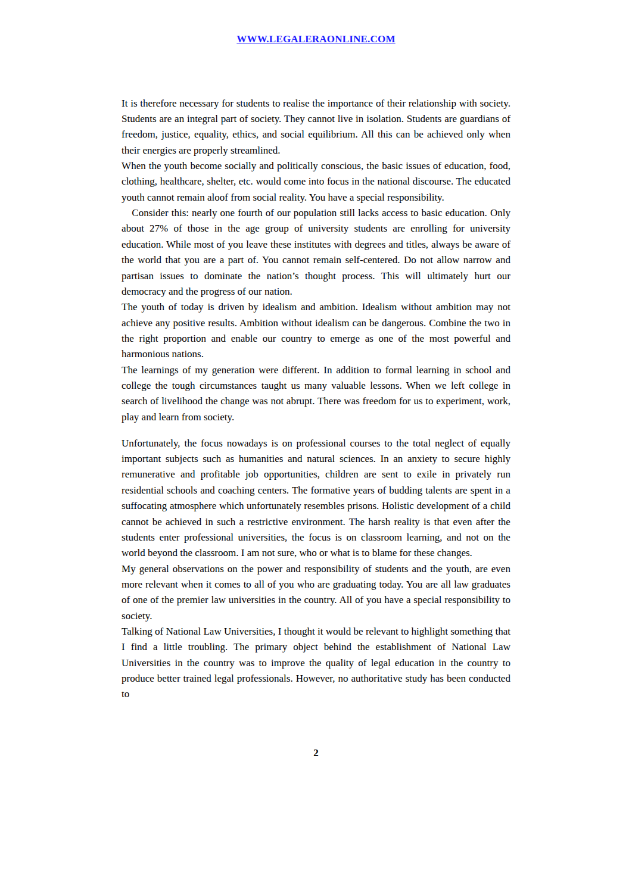WWW.LEGALERAONLINE.COM
It is therefore necessary for students to realise the importance of their relationship with society. Students are an integral part of society. They cannot live in isolation. Students are guardians of freedom, justice, equality, ethics, and social equilibrium. All this can be achieved only when their energies are properly streamlined.
When the youth become socially and politically conscious, the basic issues of education, food, clothing, healthcare, shelter, etc. would come into focus in the national discourse. The educated youth cannot remain aloof from social reality. You have a special responsibility.
Consider this: nearly one fourth of our population still lacks access to basic education. Only about 27% of those in the age group of university students are enrolling for university education. While most of you leave these institutes with degrees and titles, always be aware of the world that you are a part of. You cannot remain self-centered. Do not allow narrow and partisan issues to dominate the nation’s thought process. This will ultimately hurt our democracy and the progress of our nation.
The youth of today is driven by idealism and ambition. Idealism without ambition may not achieve any positive results. Ambition without idealism can be dangerous. Combine the two in the right proportion and enable our country to emerge as one of the most powerful and harmonious nations.
The learnings of my generation were different. In addition to formal learning in school and college the tough circumstances taught us many valuable lessons. When we left college in search of livelihood the change was not abrupt. There was freedom for us to experiment, work, play and learn from society.
Unfortunately, the focus nowadays is on professional courses to the total neglect of equally important subjects such as humanities and natural sciences. In an anxiety to secure highly remunerative and profitable job opportunities, children are sent to exile in privately run residential schools and coaching centers. The formative years of budding talents are spent in a suffocating atmosphere which unfortunately resembles prisons. Holistic development of a child cannot be achieved in such a restrictive environment. The harsh reality is that even after the students enter professional universities, the focus is on classroom learning, and not on the world beyond the classroom. I am not sure, who or what is to blame for these changes.
My general observations on the power and responsibility of students and the youth, are even more relevant when it comes to all of you who are graduating today. You are all law graduates of one of the premier law universities in the country. All of you have a special responsibility to society.
Talking of National Law Universities, I thought it would be relevant to highlight something that I find a little troubling. The primary object behind the establishment of National Law Universities in the country was to improve the quality of legal education in the country to produce better trained legal professionals. However, no authoritative study has been conducted to
2